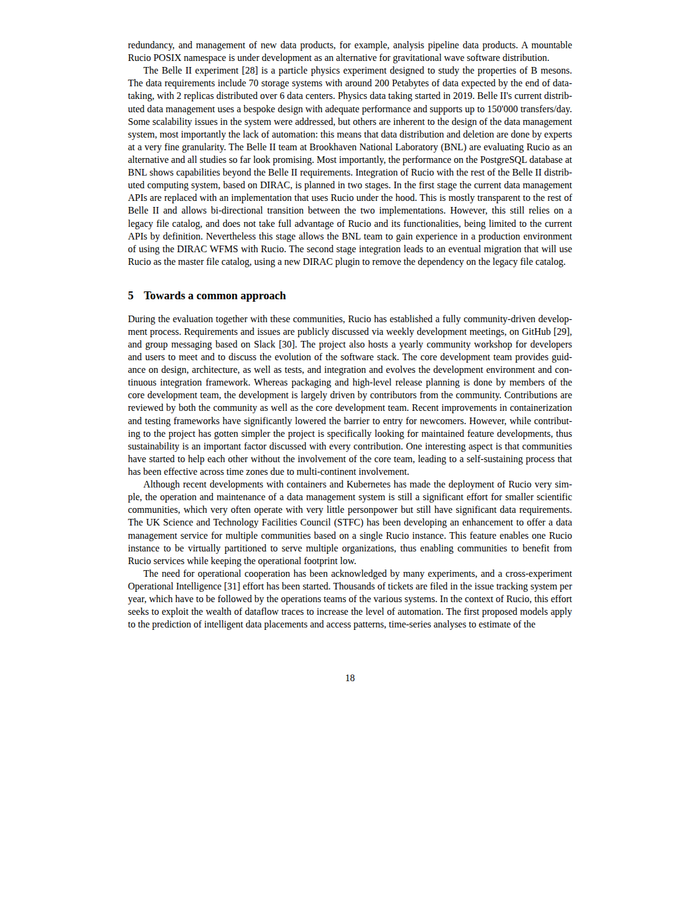redundancy, and management of new data products, for example, analysis pipeline data products. A mountable Rucio POSIX namespace is under development as an alternative for gravitational wave software distribution.
The Belle II experiment [28] is a particle physics experiment designed to study the properties of B mesons. The data requirements include 70 storage systems with around 200 Petabytes of data expected by the end of data-taking, with 2 replicas distributed over 6 data centers. Physics data taking started in 2019. Belle II's current distributed data management uses a bespoke design with adequate performance and supports up to 150'000 transfers/day. Some scalability issues in the system were addressed, but others are inherent to the design of the data management system, most importantly the lack of automation: this means that data distribution and deletion are done by experts at a very fine granularity. The Belle II team at Brookhaven National Laboratory (BNL) are evaluating Rucio as an alternative and all studies so far look promising. Most importantly, the performance on the PostgreSQL database at BNL shows capabilities beyond the Belle II requirements. Integration of Rucio with the rest of the Belle II distributed computing system, based on DIRAC, is planned in two stages. In the first stage the current data management APIs are replaced with an implementation that uses Rucio under the hood. This is mostly transparent to the rest of Belle II and allows bi-directional transition between the two implementations. However, this still relies on a legacy file catalog, and does not take full advantage of Rucio and its functionalities, being limited to the current APIs by definition. Nevertheless this stage allows the BNL team to gain experience in a production environment of using the DIRAC WFMS with Rucio. The second stage integration leads to an eventual migration that will use Rucio as the master file catalog, using a new DIRAC plugin to remove the dependency on the legacy file catalog.
5 Towards a common approach
During the evaluation together with these communities, Rucio has established a fully community-driven development process. Requirements and issues are publicly discussed via weekly development meetings, on GitHub [29], and group messaging based on Slack [30]. The project also hosts a yearly community workshop for developers and users to meet and to discuss the evolution of the software stack. The core development team provides guidance on design, architecture, as well as tests, and integration and evolves the development environment and continuous integration framework. Whereas packaging and high-level release planning is done by members of the core development team, the development is largely driven by contributors from the community. Contributions are reviewed by both the community as well as the core development team. Recent improvements in containerization and testing frameworks have significantly lowered the barrier to entry for newcomers. However, while contributing to the project has gotten simpler the project is specifically looking for maintained feature developments, thus sustainability is an important factor discussed with every contribution. One interesting aspect is that communities have started to help each other without the involvement of the core team, leading to a self-sustaining process that has been effective across time zones due to multi-continent involvement.
Although recent developments with containers and Kubernetes has made the deployment of Rucio very simple, the operation and maintenance of a data management system is still a significant effort for smaller scientific communities, which very often operate with very little personpower but still have significant data requirements. The UK Science and Technology Facilities Council (STFC) has been developing an enhancement to offer a data management service for multiple communities based on a single Rucio instance. This feature enables one Rucio instance to be virtually partitioned to serve multiple organizations, thus enabling communities to benefit from Rucio services while keeping the operational footprint low.
The need for operational cooperation has been acknowledged by many experiments, and a cross-experiment Operational Intelligence [31] effort has been started. Thousands of tickets are filed in the issue tracking system per year, which have to be followed by the operations teams of the various systems. In the context of Rucio, this effort seeks to exploit the wealth of dataflow traces to increase the level of automation. The first proposed models apply to the prediction of intelligent data placements and access patterns, time-series analyses to estimate of the
18